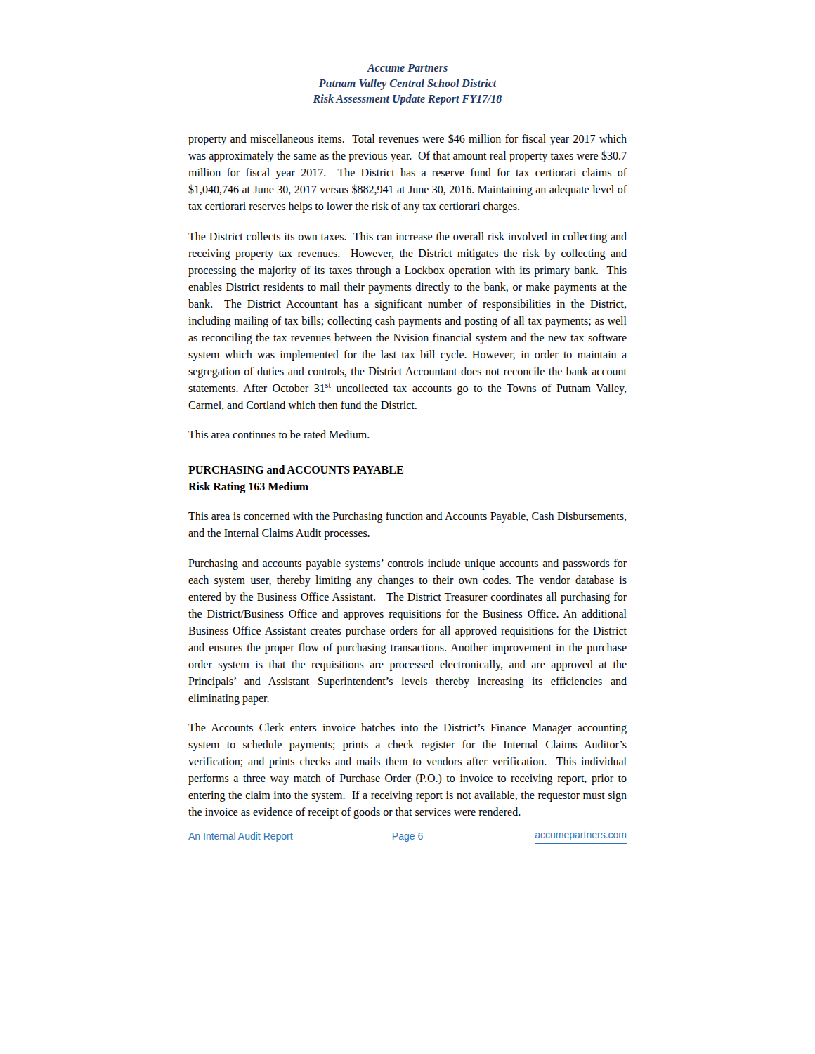Accume Partners
Putnam Valley Central School District
Risk Assessment Update Report FY17/18
property and miscellaneous items. Total revenues were $46 million for fiscal year 2017 which was approximately the same as the previous year. Of that amount real property taxes were $30.7 million for fiscal year 2017. The District has a reserve fund for tax certiorari claims of $1,040,746 at June 30, 2017 versus $882,941 at June 30, 2016. Maintaining an adequate level of tax certiorari reserves helps to lower the risk of any tax certiorari charges.
The District collects its own taxes. This can increase the overall risk involved in collecting and receiving property tax revenues. However, the District mitigates the risk by collecting and processing the majority of its taxes through a Lockbox operation with its primary bank. This enables District residents to mail their payments directly to the bank, or make payments at the bank. The District Accountant has a significant number of responsibilities in the District, including mailing of tax bills; collecting cash payments and posting of all tax payments; as well as reconciling the tax revenues between the Nvision financial system and the new tax software system which was implemented for the last tax bill cycle. However, in order to maintain a segregation of duties and controls, the District Accountant does not reconcile the bank account statements. After October 31st uncollected tax accounts go to the Towns of Putnam Valley, Carmel, and Cortland which then fund the District.
This area continues to be rated Medium.
PURCHASING and ACCOUNTS PAYABLE
Risk Rating 163 Medium
This area is concerned with the Purchasing function and Accounts Payable, Cash Disbursements, and the Internal Claims Audit processes.
Purchasing and accounts payable systems’ controls include unique accounts and passwords for each system user, thereby limiting any changes to their own codes. The vendor database is entered by the Business Office Assistant. The District Treasurer coordinates all purchasing for the District/Business Office and approves requisitions for the Business Office. An additional Business Office Assistant creates purchase orders for all approved requisitions for the District and ensures the proper flow of purchasing transactions. Another improvement in the purchase order system is that the requisitions are processed electronically, and are approved at the Principals’ and Assistant Superintendent’s levels thereby increasing its efficiencies and eliminating paper.
The Accounts Clerk enters invoice batches into the District’s Finance Manager accounting system to schedule payments; prints a check register for the Internal Claims Auditor’s verification; and prints checks and mails them to vendors after verification. This individual performs a three way match of Purchase Order (P.O.) to invoice to receiving report, prior to entering the claim into the system. If a receiving report is not available, the requestor must sign the invoice as evidence of receipt of goods or that services were rendered.
An Internal Audit Report
Page 6
accumepartners.com